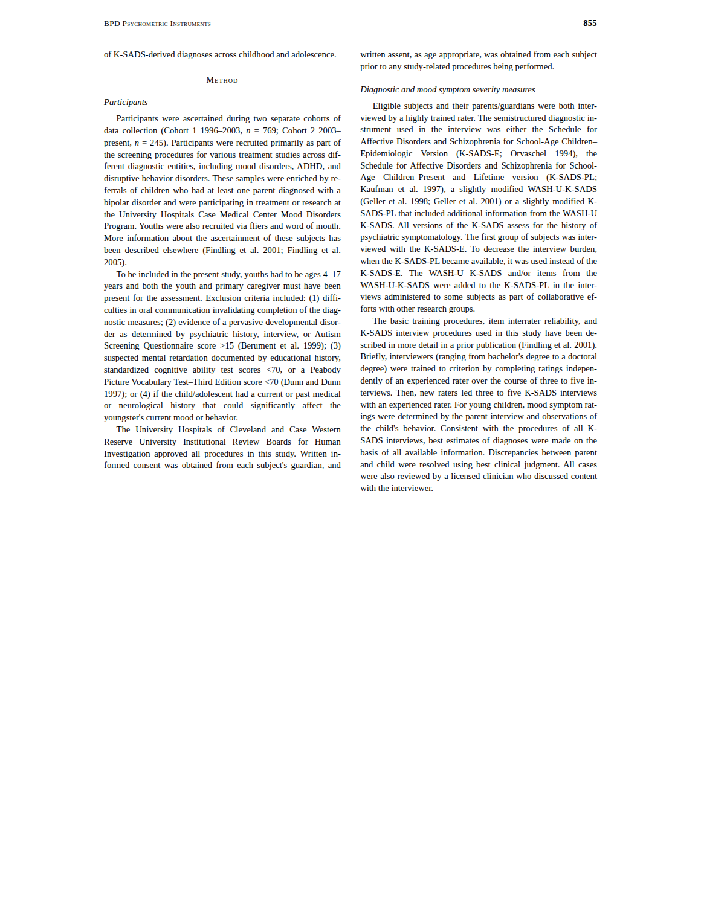BPD Psychometric Instruments 855
of K-SADS-derived diagnoses across childhood and adolescence.
Method
Participants
Participants were ascertained during two separate cohorts of data collection (Cohort 1 1996–2003, n = 769; Cohort 2 2003–present, n = 245). Participants were recruited primarily as part of the screening procedures for various treatment studies across different diagnostic entities, including mood disorders, ADHD, and disruptive behavior disorders. These samples were enriched by referrals of children who had at least one parent diagnosed with a bipolar disorder and were participating in treatment or research at the University Hospitals Case Medical Center Mood Disorders Program. Youths were also recruited via fliers and word of mouth. More information about the ascertainment of these subjects has been described elsewhere (Findling et al. 2001; Findling et al. 2005).
To be included in the present study, youths had to be ages 4–17 years and both the youth and primary caregiver must have been present for the assessment. Exclusion criteria included: (1) difficulties in oral communication invalidating completion of the diagnostic measures; (2) evidence of a pervasive developmental disorder as determined by psychiatric history, interview, or Autism Screening Questionnaire score >15 (Berument et al. 1999); (3) suspected mental retardation documented by educational history, standardized cognitive ability test scores <70, or a Peabody Picture Vocabulary Test–Third Edition score <70 (Dunn and Dunn 1997); or (4) if the child/adolescent had a current or past medical or neurological history that could significantly affect the youngster's current mood or behavior.
The University Hospitals of Cleveland and Case Western Reserve University Institutional Review Boards for Human Investigation approved all procedures in this study. Written informed consent was obtained from each subject's guardian, and written assent, as age appropriate, was obtained from each subject prior to any study-related procedures being performed.
Diagnostic and mood symptom severity measures
Eligible subjects and their parents/guardians were both interviewed by a highly trained rater. The semistructured diagnostic instrument used in the interview was either the Schedule for Affective Disorders and Schizophrenia for School-Age Children–Epidemiologic Version (K-SADS-E; Orvaschel 1994), the Schedule for Affective Disorders and Schizophrenia for School-Age Children–Present and Lifetime version (K-SADS-PL; Kaufman et al. 1997), a slightly modified WASH-U-K-SADS (Geller et al. 1998; Geller et al. 2001) or a slightly modified K-SADS-PL that included additional information from the WASH-U K-SADS. All versions of the K-SADS assess for the history of psychiatric symptomatology. The first group of subjects was interviewed with the K-SADS-E. To decrease the interview burden, when the K-SADS-PL became available, it was used instead of the K-SADS-E. The WASH-U K-SADS and/or items from the WASH-U-K-SADS were added to the K-SADS-PL in the interviews administered to some subjects as part of collaborative efforts with other research groups.
The basic training procedures, item interrater reliability, and K-SADS interview procedures used in this study have been described in more detail in a prior publication (Findling et al. 2001). Briefly, interviewers (ranging from bachelor's degree to a doctoral degree) were trained to criterion by completing ratings independently of an experienced rater over the course of three to five interviews. Then, new raters led three to five K-SADS interviews with an experienced rater. For young children, mood symptom ratings were determined by the parent interview and observations of the child's behavior. Consistent with the procedures of all K-SADS interviews, best estimates of diagnoses were made on the basis of all available information. Discrepancies between parent and child were resolved using best clinical judgment. All cases were also reviewed by a licensed clinician who discussed content with the interviewer.